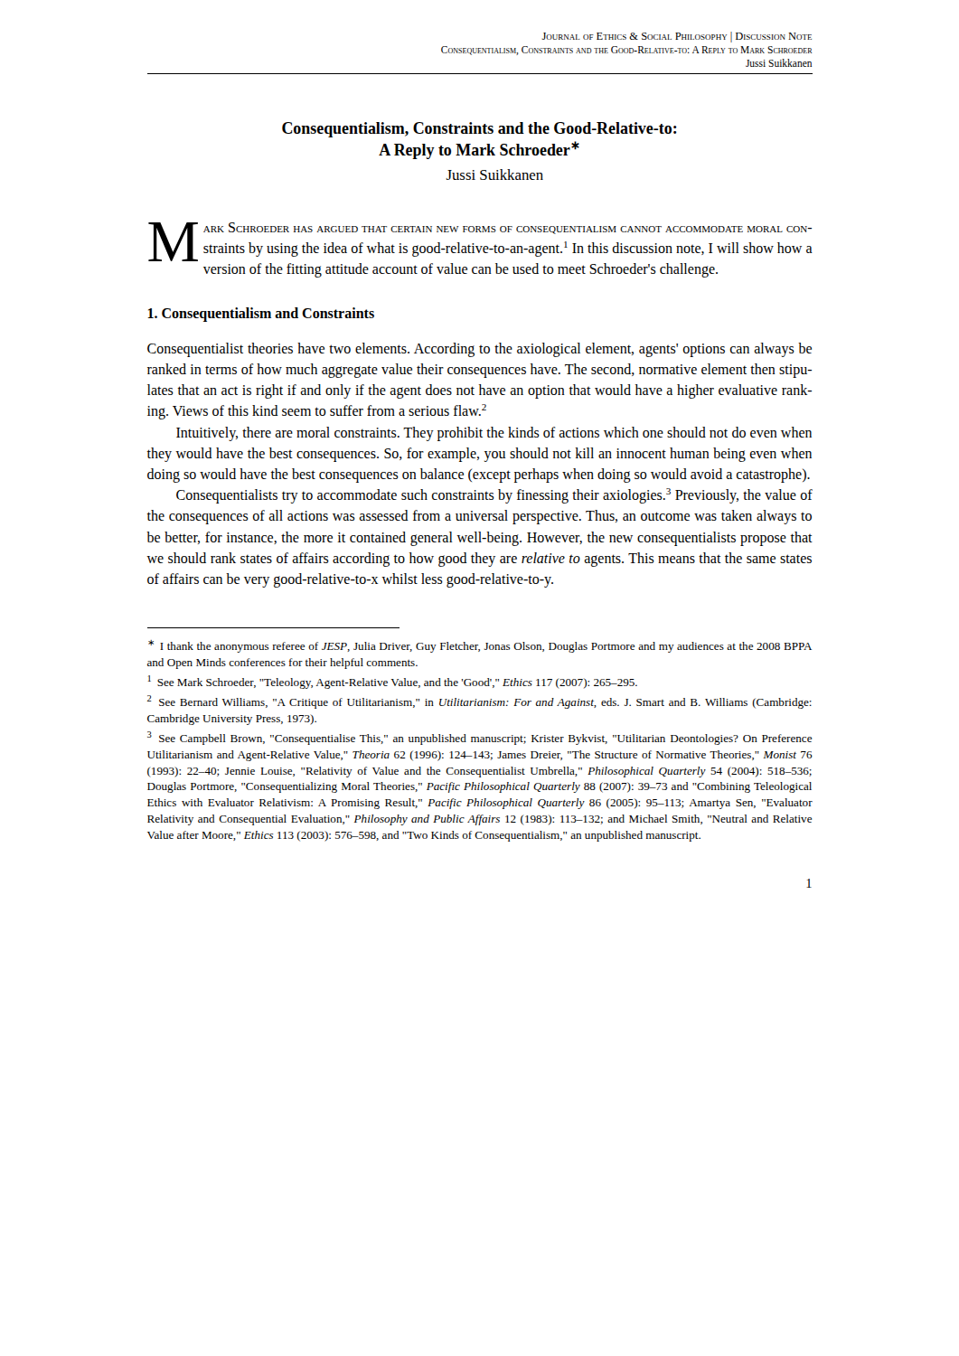Journal of Ethics & Social Philosophy | Discussion Note Consequentialism, Constraints and the Good-Relative-to: A Reply to Mark Schroeder Jussi Suikkanen
Consequentialism, Constraints and the Good-Relative-to:
A Reply to Mark Schroeder∗
Jussi Suikkanen
Mark Schroeder has argued that certain new forms of consequentialism cannot accommodate moral constraints by using the idea of what is good-relative-to-an-agent.1 In this discussion note, I will show how a version of the fitting attitude account of value can be used to meet Schroeder's challenge.
1. Consequentialism and Constraints
Consequentialist theories have two elements. According to the axiological element, agents' options can always be ranked in terms of how much aggregate value their consequences have. The second, normative element then stipulates that an act is right if and only if the agent does not have an option that would have a higher evaluative ranking. Views of this kind seem to suffer from a serious flaw.2
Intuitively, there are moral constraints. They prohibit the kinds of actions which one should not do even when they would have the best consequences. So, for example, you should not kill an innocent human being even when doing so would have the best consequences on balance (except perhaps when doing so would avoid a catastrophe).
Consequentialists try to accommodate such constraints by finessing their axiologies.3 Previously, the value of the consequences of all actions was assessed from a universal perspective. Thus, an outcome was taken always to be better, for instance, the more it contained general well-being. However, the new consequentialists propose that we should rank states of affairs according to how good they are relative to agents. This means that the same states of affairs can be very good-relative-to-x whilst less good-relative-to-y.
∗ I thank the anonymous referee of JESP, Julia Driver, Guy Fletcher, Jonas Olson, Douglas Portmore and my audiences at the 2008 BPPA and Open Minds conferences for their helpful comments.
1 See Mark Schroeder, "Teleology, Agent-Relative Value, and the 'Good'," Ethics 117 (2007): 265–295.
2 See Bernard Williams, "A Critique of Utilitarianism," in Utilitarianism: For and Against, eds. J. Smart and B. Williams (Cambridge: Cambridge University Press, 1973).
3 See Campbell Brown, "Consequentialise This," an unpublished manuscript; Krister Bykvist, "Utilitarian Deontologies? On Preference Utilitarianism and Agent-Relative Value," Theoria 62 (1996): 124–143; James Dreier, "The Structure of Normative Theories," Monist 76 (1993): 22–40; Jennie Louise, "Relativity of Value and the Consequentialist Umbrella," Philosophical Quarterly 54 (2004): 518–536; Douglas Portmore, "Consequentializing Moral Theories," Pacific Philosophical Quarterly 88 (2007): 39–73 and "Combining Teleological Ethics with Evaluator Relativism: A Promising Result," Pacific Philosophical Quarterly 86 (2005): 95–113; Amartya Sen, "Evaluator Relativity and Consequential Evaluation," Philosophy and Public Affairs 12 (1983): 113–132; and Michael Smith, "Neutral and Relative Value after Moore," Ethics 113 (2003): 576–598, and "Two Kinds of Consequentialism," an unpublished manuscript.
1